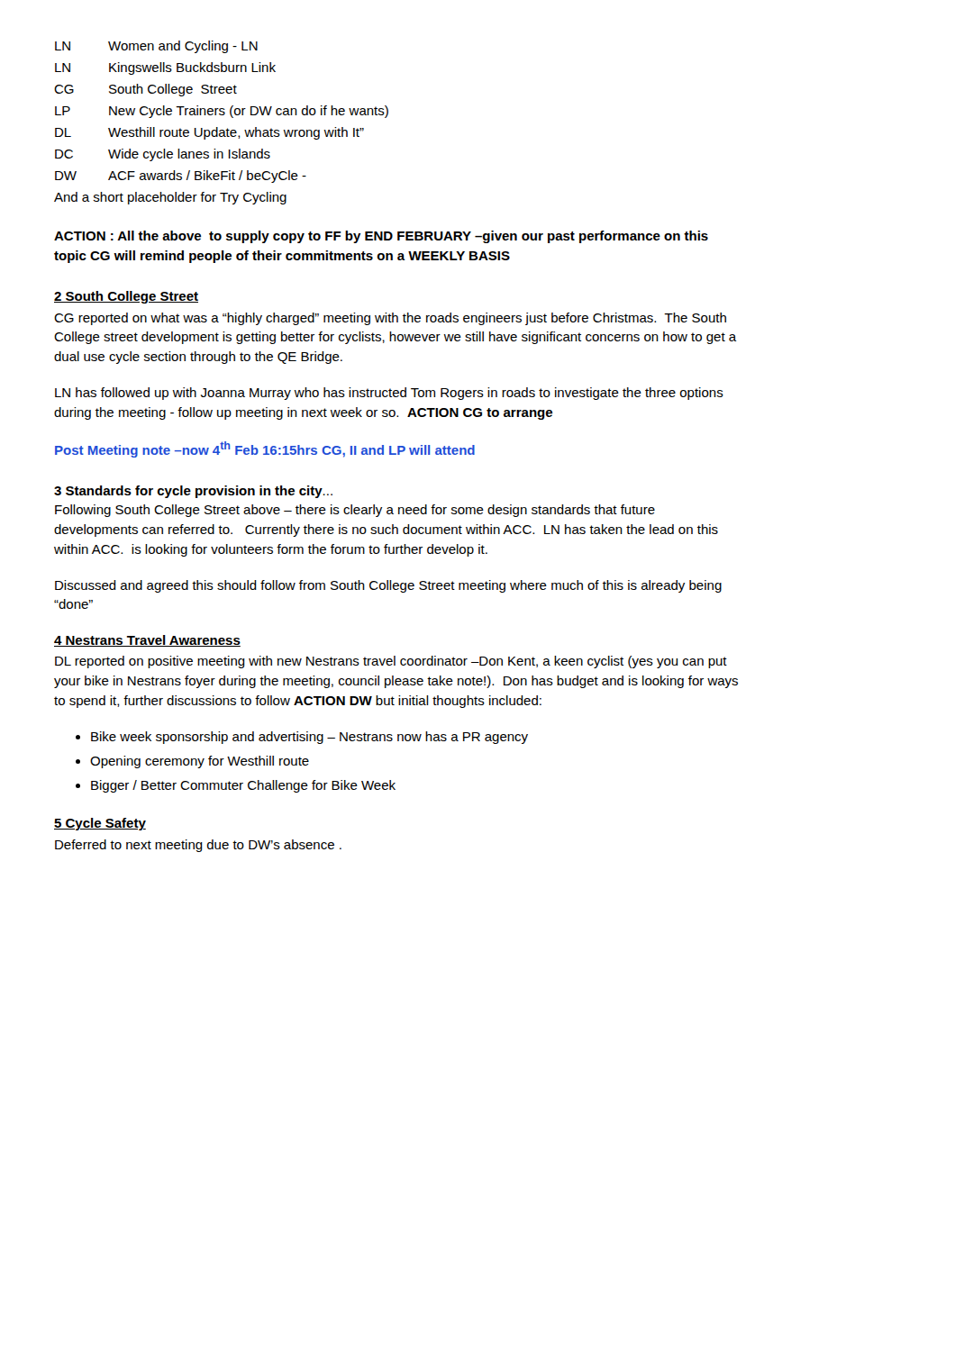LN Women and Cycling - LN
LN Kingswells Buckdsburn Link
CG South College Street
LP New Cycle Trainers (or DW can do if he wants)
DL Westhill route Update, whats wrong with It”
DC Wide cycle lanes in Islands
DW ACF awards / BikeFit / beCyCle -
And a short placeholder for Try Cycling
ACTION : All the above to supply copy to FF by END FEBRUARY –given our past performance on this topic CG will remind people of their commitments on a WEEKLY BASIS
2 South College Street
CG reported on what was a “highly charged” meeting with the roads engineers just before Christmas. The South College street development is getting better for cyclists, however we still have significant concerns on how to get a dual use cycle section through to the QE Bridge.
LN has followed up with Joanna Murray who has instructed Tom Rogers in roads to investigate the three options during the meeting - follow up meeting in next week or so. ACTION CG to arrange
Post Meeting note –now 4th Feb 16:15hrs CG, II and LP will attend
3 Standards for cycle provision in the city...
Following South College Street above – there is clearly a need for some design standards that future developments can referred to. Currently there is no such document within ACC. LN has taken the lead on this within ACC. is looking for volunteers form the forum to further develop it.
Discussed and agreed this should follow from South College Street meeting where much of this is already being “done”
4 Nestrans Travel Awareness
DL reported on positive meeting with new Nestrans travel coordinator –Don Kent, a keen cyclist (yes you can put your bike in Nestrans foyer during the meeting, council please take note!). Don has budget and is looking for ways to spend it, further discussions to follow ACTION DW but initial thoughts included:
Bike week sponsorship and advertising – Nestrans now has a PR agency
Opening ceremony for Westhill route
Bigger / Better Commuter Challenge for Bike Week
5 Cycle Safety
Deferred to next meeting due to DW’s absence .